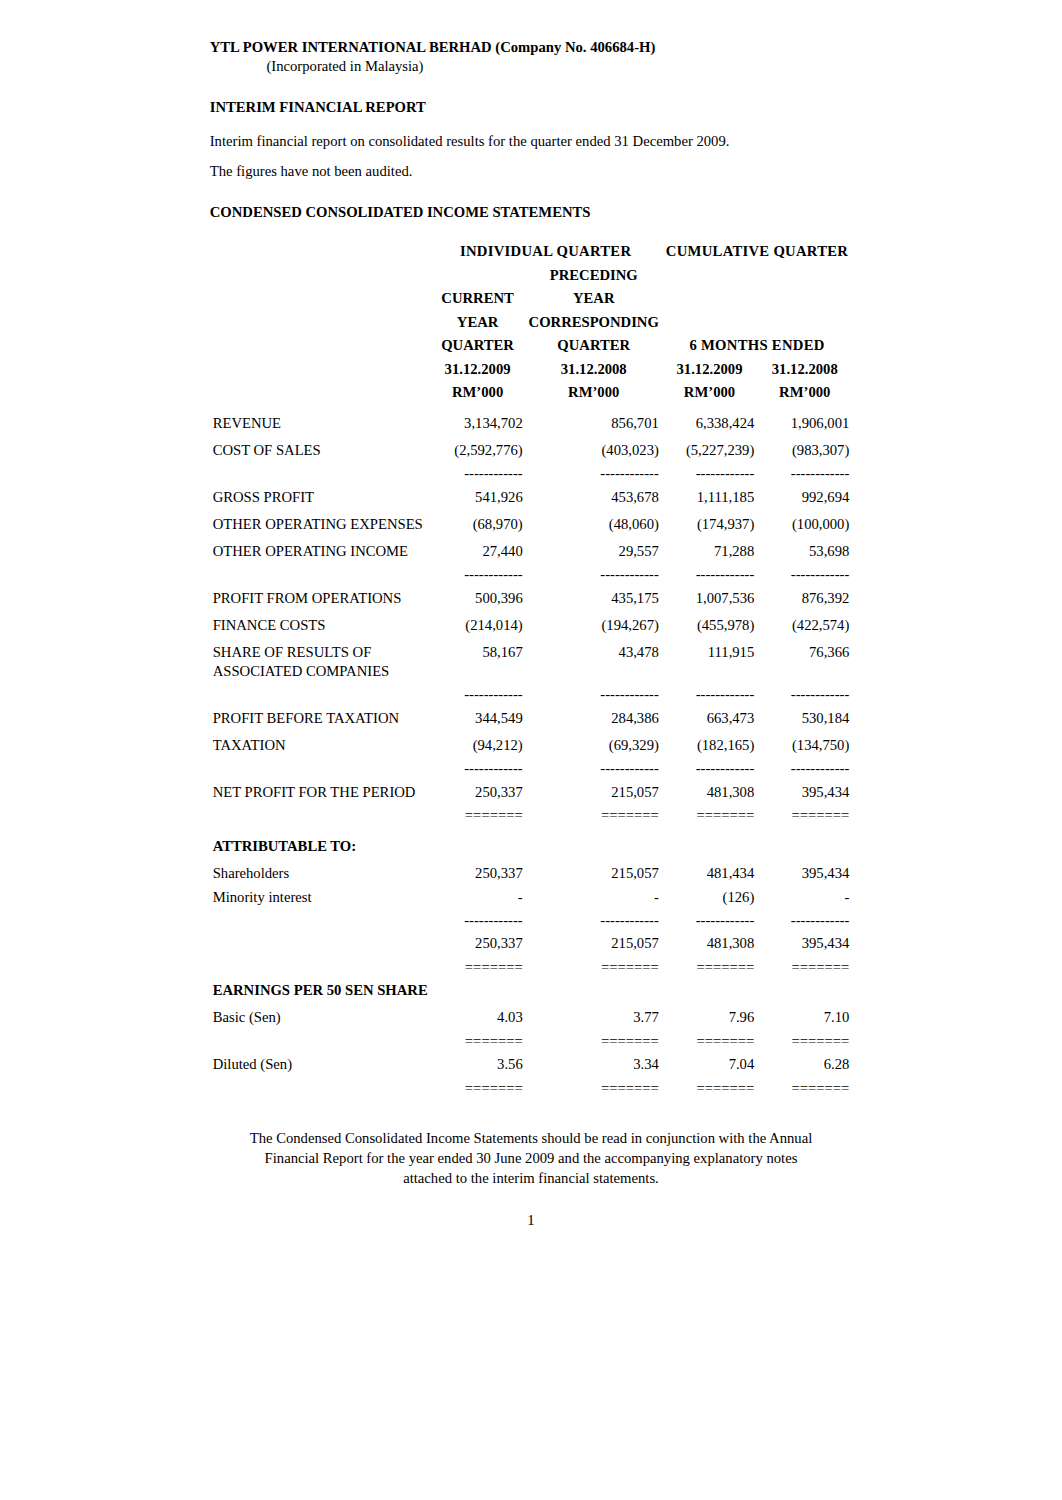YTL POWER INTERNATIONAL BERHAD (Company No. 406684-H)
(Incorporated in Malaysia)
INTERIM FINANCIAL REPORT
Interim financial report on consolidated results for the quarter ended 31 December 2009.
The figures have not been audited.
CONDENSED CONSOLIDATED INCOME STATEMENTS
| | INDIVIDUAL QUARTER | CUMULATIVE QUARTER |
| --- | --- | --- |
| | | PRECEDING | | |
| | CURRENT | YEAR | | |
| | YEAR | CORRESPONDING | | |
| | QUARTER | QUARTER | 6 MONTHS ENDED |
| | 31.12.2009 | 31.12.2008 | 31.12.2009 | 31.12.2008 |
| | RM’000 | RM’000 | RM’000 | RM’000 |
| REVENUE | 3,134,702 | 856,701 | 6,338,424 | 1,906,001 |
| COST OF SALES | (2,592,776) | (403,023) | (5,227,239) | (983,307) |
| | ------------ | ------------ | ------------ | ------------ |
| GROSS PROFIT | 541,926 | 453,678 | 1,111,185 | 992,694 |
| OTHER OPERATING EXPENSES | (68,970) | (48,060) | (174,937) | (100,000) |
| OTHER OPERATING INCOME | 27,440 | 29,557 | 71,288 | 53,698 |
| | ------------ | ------------ | ------------ | ------------ |
| PROFIT FROM OPERATIONS | 500,396 | 435,175 | 1,007,536 | 876,392 |
| FINANCE COSTS | (214,014) | (194,267) | (455,978) | (422,574) |
| SHARE OF RESULTS OF ASSOCIATED COMPANIES | 58,167 | 43,478 | 111,915 | 76,366 |
| | ------------ | ------------ | ------------ | ------------ |
| PROFIT BEFORE TAXATION | 344,549 | 284,386 | 663,473 | 530,184 |
| TAXATION | (94,212) | (69,329) | (182,165) | (134,750) |
| | ------------ | ------------ | ------------ | ------------ |
| NET PROFIT FOR THE PERIOD | 250,337 | 215,057 | 481,308 | 395,434 |
| | ======= | ======= | ======= | ======= |
| ATTRIBUTABLE TO: |
| Shareholders | 250,337 | 215,057 | 481,434 | 395,434 |
| Minority interest | - | - | (126) | - |
| | ------------ | ------------ | ------------ | ------------ |
| | 250,337 | 215,057 | 481,308 | 395,434 |
| | ======= | ======= | ======= | ======= |
| EARNINGS PER 50 SEN SHARE |
| Basic (Sen) | 4.03 | 3.77 | 7.96 | 7.10 |
| | ======= | ======= | ======= | ======= |
| Diluted (Sen) | 3.56 | 3.34 | 7.04 | 6.28 |
| | ======= | ======= | ======= | ======= |
The Condensed Consolidated Income Statements should be read in conjunction with the Annual
Financial Report for the year ended 30 June 2009 and the accompanying explanatory notes
attached to the interim financial statements.
1